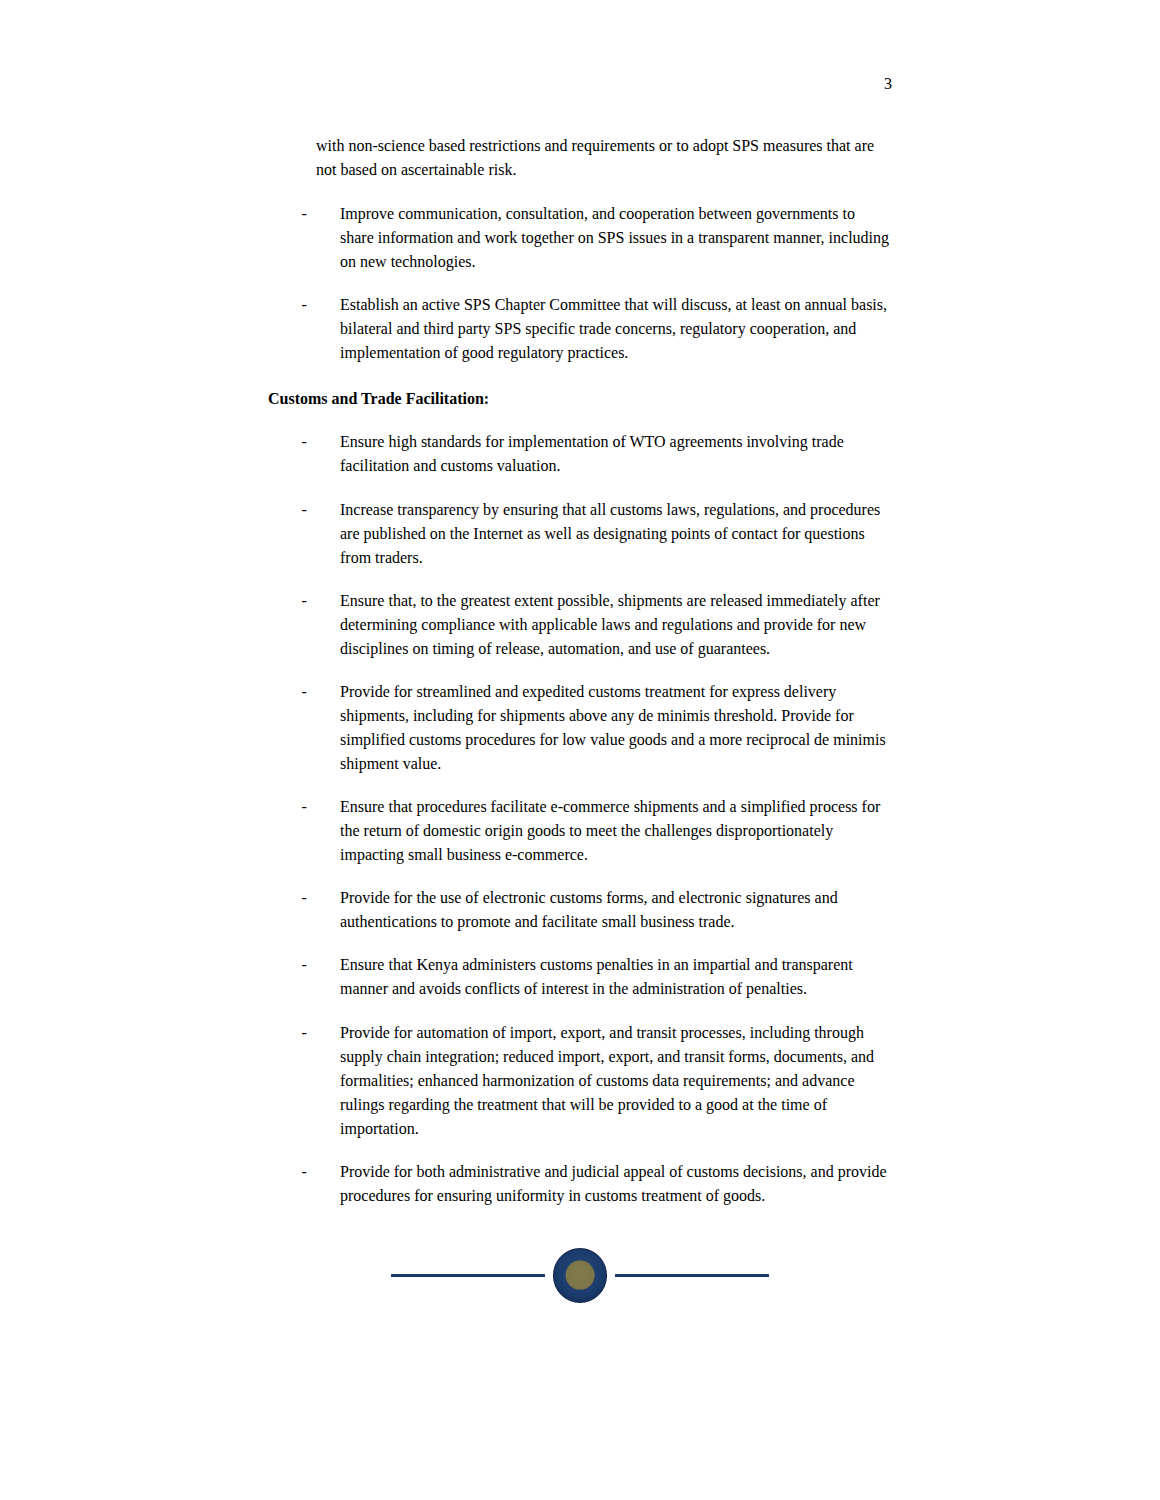3
with non-science based restrictions and requirements or to adopt SPS measures that are not based on ascertainable risk.
Improve communication, consultation, and cooperation between governments to share information and work together on SPS issues in a transparent manner, including on new technologies.
Establish an active SPS Chapter Committee that will discuss, at least on annual basis, bilateral and third party SPS specific trade concerns, regulatory cooperation, and implementation of good regulatory practices.
Customs and Trade Facilitation:
Ensure high standards for implementation of WTO agreements involving trade facilitation and customs valuation.
Increase transparency by ensuring that all customs laws, regulations, and procedures are published on the Internet as well as designating points of contact for questions from traders.
Ensure that, to the greatest extent possible, shipments are released immediately after determining compliance with applicable laws and regulations and provide for new disciplines on timing of release, automation, and use of guarantees.
Provide for streamlined and expedited customs treatment for express delivery shipments, including for shipments above any de minimis threshold. Provide for simplified customs procedures for low value goods and a more reciprocal de minimis shipment value.
Ensure that procedures facilitate e-commerce shipments and a simplified process for the return of domestic origin goods to meet the challenges disproportionately impacting small business e-commerce.
Provide for the use of electronic customs forms, and electronic signatures and authentications to promote and facilitate small business trade.
Ensure that Kenya administers customs penalties in an impartial and transparent manner and avoids conflicts of interest in the administration of penalties.
Provide for automation of import, export, and transit processes, including through supply chain integration; reduced import, export, and transit forms, documents, and formalities; enhanced harmonization of customs data requirements; and advance rulings regarding the treatment that will be provided to a good at the time of importation.
Provide for both administrative and judicial appeal of customs decisions, and provide procedures for ensuring uniformity in customs treatment of goods.